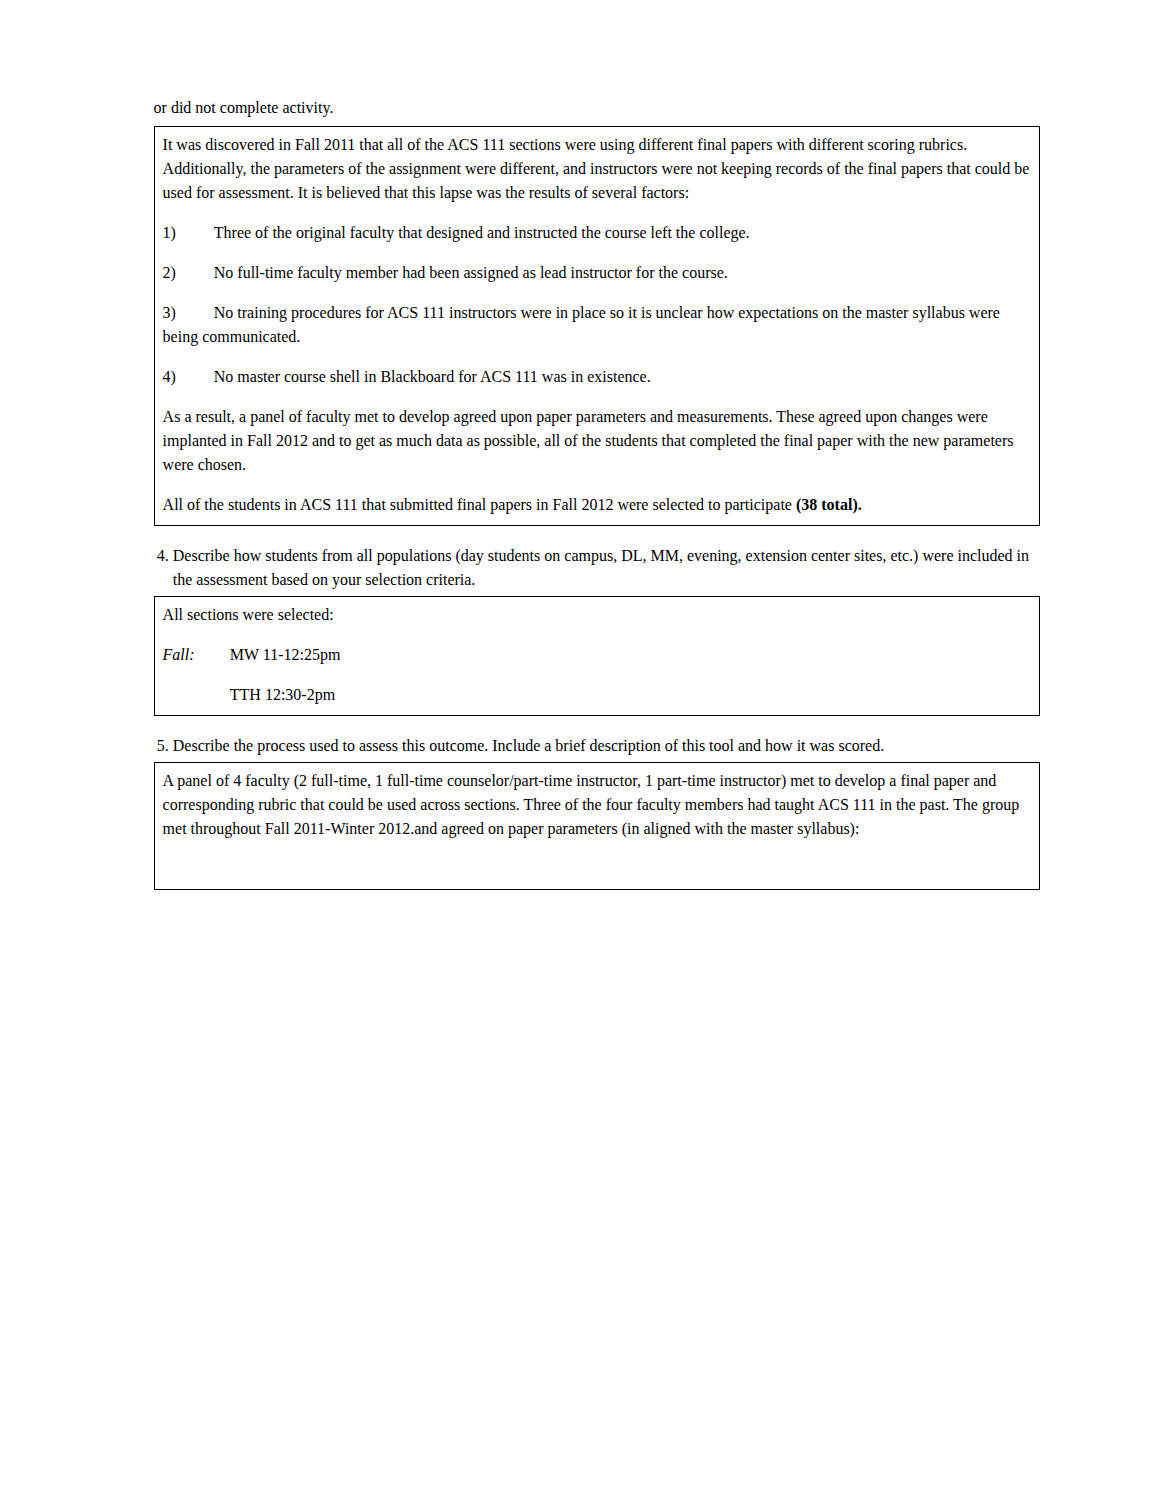or did not complete activity.
It was discovered in Fall 2011 that all of the ACS 111 sections were using different final papers with different scoring rubrics. Additionally, the parameters of the assignment were different, and instructors were not keeping records of the final papers that could be used for assessment. It is believed that this lapse was the results of several factors:
1) Three of the original faculty that designed and instructed the course left the college.
2) No full-time faculty member had been assigned as lead instructor for the course.
3) No training procedures for ACS 111 instructors were in place so it is unclear how expectations on the master syllabus were being communicated.
4) No master course shell in Blackboard for ACS 111 was in existence.
As a result, a panel of faculty met to develop agreed upon paper parameters and measurements. These agreed upon changes were implanted in Fall 2012 and to get as much data as possible, all of the students that completed the final paper with the new parameters were chosen.
All of the students in ACS 111 that submitted final papers in Fall 2012 were selected to participate (38 total).
Describe how students from all populations (day students on campus, DL, MM, evening, extension center sites, etc.) were included in the assessment based on your selection criteria.
All sections were selected:
Fall: MW 11-12:25pm
TTH 12:30-2pm
Describe the process used to assess this outcome. Include a brief description of this tool and how it was scored.
A panel of 4 faculty (2 full-time, 1 full-time counselor/part-time instructor, 1 part-time instructor) met to develop a final paper and corresponding rubric that could be used across sections. Three of the four faculty members had taught ACS 111 in the past. The group met throughout Fall 2011-Winter 2012.and agreed on paper parameters (in aligned with the master syllabus):